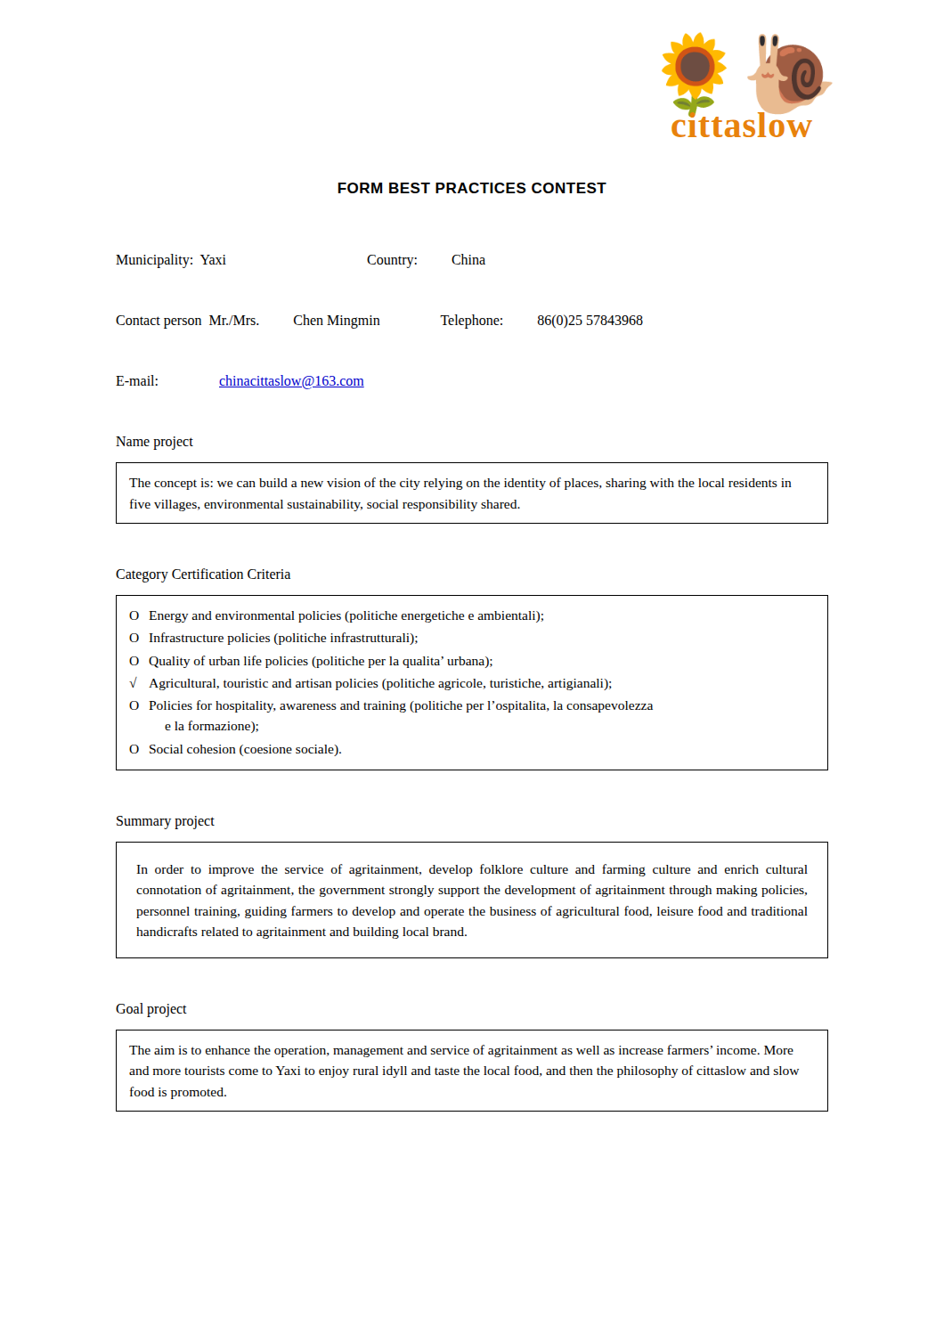🌻🐌 cittaslow
FORM BEST PRACTICES CONTEST
Municipality: Yaxi Country: China
Contact person Mr./Mrs. Chen Mingmin Telephone: 86(0)25 57843968
E-mail: chinacittaslow@163.com
Name project
The concept is: we can build a new vision of the city relying on the identity of places, sharing with the local residents in five villages, environmental sustainability, social responsibility shared.
Category Certification Criteria
OEnergy and environmental policies (politiche energetiche e ambientali);
OInfrastructure policies (politiche infrastrutturali);
OQuality of urban life policies (politiche per la qualita’ urbana);
√Agricultural, touristic and artisan policies (politiche agricole, turistiche, artigianali);
OPolicies for hospitality, awareness and training (politiche per l’ospitalita, la consapevolezzae la formazione);
OSocial cohesion (coesione sociale).
Summary project
In order to improve the service of agritainment, develop folklore culture and farming culture and enrich cultural connotation of agritainment, the government strongly support the development of agritainment through making policies, personnel training, guiding farmers to develop and operate the business of agricultural food, leisure food and traditional handicrafts related to agritainment and building local brand.
Goal project
The aim is to enhance the operation, management and service of agritainment as well as increase farmers’ income. More and more tourists come to Yaxi to enjoy rural idyll and taste the local food, and then the philosophy of cittaslow and slow food is promoted.